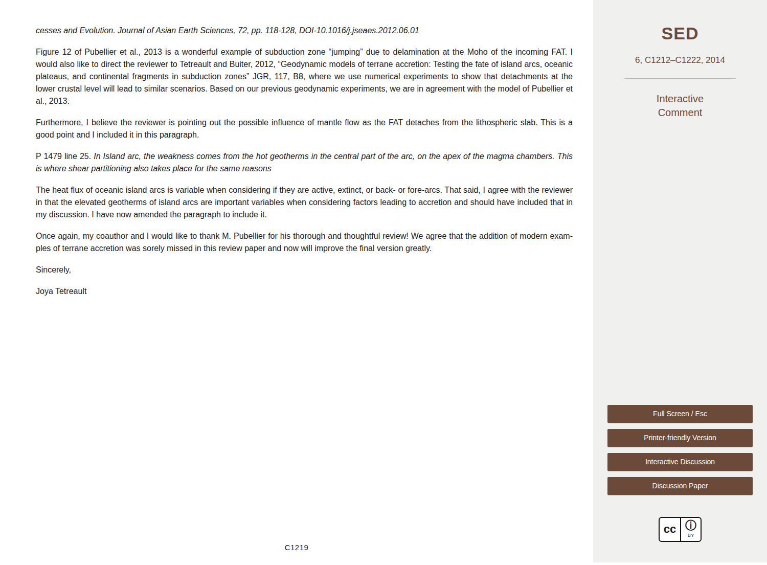cesses and Evolution. Journal of Asian Earth Sciences, 72, pp. 118-128, DOI-10.1016/j.jseaes.2012.06.01
Figure 12 of Pubellier et al., 2013 is a wonderful example of subduction zone “jumping” due to delamination at the Moho of the incoming FAT. I would also like to direct the reviewer to Tetreault and Buiter, 2012, “Geodynamic models of terrane accretion: Testing the fate of island arcs, oceanic plateaus, and continental fragments in subduction zones” JGR, 117, B8, where we use numerical experiments to show that detachments at the lower crustal level will lead to similar scenarios. Based on our previous geodynamic experiments, we are in agreement with the model of Pubellier et al., 2013.
Furthermore, I believe the reviewer is pointing out the possible influence of mantle flow as the FAT detaches from the lithospheric slab. This is a good point and I included it in this paragraph.
P 1479 line 25. In Island arc, the weakness comes from the hot geotherms in the central part of the arc, on the apex of the magma chambers. This is where shear partitioning also takes place for the same reasons
The heat flux of oceanic island arcs is variable when considering if they are active, extinct, or back- or fore-arcs. That said, I agree with the reviewer in that the elevated geotherms of island arcs are important variables when considering factors leading to accretion and should have included that in my discussion. I have now amended the paragraph to include it.
Once again, my coauthor and I would like to thank M. Pubellier for his thorough and thoughtful review! We agree that the addition of modern examples of terrane accretion was sorely missed in this review paper and now will improve the final version greatly.
Sincerely,
Joya Tetreault
C1219
SED
6, C1212–C1222, 2014
Interactive
Comment
Full Screen / Esc Printer-friendly Version Interactive Discussion Discussion Paper
cc
ⓘ BY